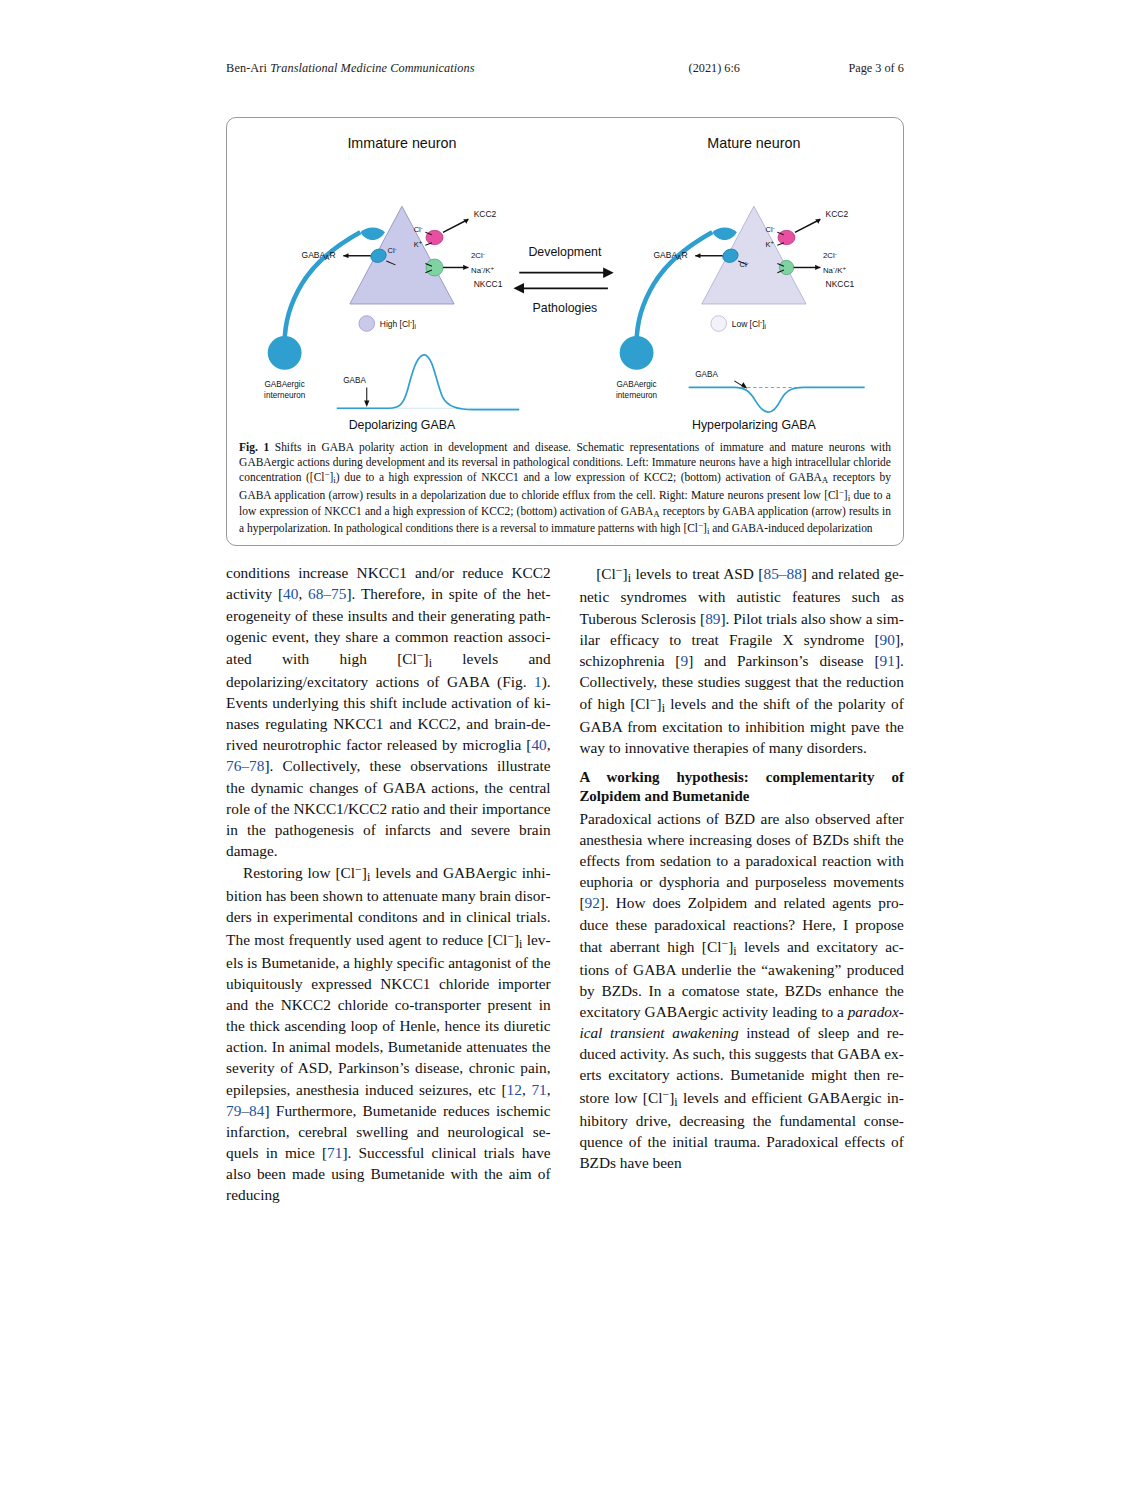Ben-Ari Translational Medicine Communications
(2021) 6:6
Page 3 of 6
Shifts in GABA polarity action in development and disease Immature neuron Mature neuron GABAergic interneuron KCC2 Cl- K+ GABAAR Cl- 2Cl- Na-/K+ NKCC1 High [Cl-]i GABA Depolarizing GABA Development Pathologies GABAergic interneuron KCC2 Cl- K+ GABAAR Cl- 2Cl- Na-/K+ NKCC1 Low [Cl-]i GABA Hyperpolarizing GABA
Fig. 1 Shifts in GABA polarity action in development and disease. Schematic representations of immature and mature neurons with GABAergic actions during development and its reversal in pathological conditions. Left: Immature neurons have a high intracellular chloride concentration ([Cl−]i) due to a high expression of NKCC1 and a low expression of KCC2; (bottom) activation of GABAA receptors by GABA application (arrow) results in a depolarization due to chloride efflux from the cell. Right: Mature neurons present low [Cl−]i due to a low expression of NKCC1 and a high expression of KCC2; (bottom) activation of GABAA receptors by GABA application (arrow) results in a hyperpolarization. In pathological conditions there is a reversal to immature patterns with high [Cl−]i and GABA-induced depolarization
conditions increase NKCC1 and/or reduce KCC2 activity [40, 68–75]. Therefore, in spite of the heterogeneity of these insults and their generating pathogenic event, they share a common reaction associated with high [Cl−]i levels and depolarizing/excitatory actions of GABA (Fig. 1). Events underlying this shift include activation of kinases regulating NKCC1 and KCC2, and brain-derived neurotrophic factor released by microglia [40, 76–78]. Collectively, these observations illustrate the dynamic changes of GABA actions, the central role of the NKCC1/KCC2 ratio and their importance in the pathogenesis of infarcts and severe brain damage.
Restoring low [Cl−]i levels and GABAergic inhibition has been shown to attenuate many brain disorders in experimental conditons and in clinical trials. The most frequently used agent to reduce [Cl−]i levels is Bumetanide, a highly specific antagonist of the ubiquitously expressed NKCC1 chloride importer and the NKCC2 chloride co-transporter present in the thick ascending loop of Henle, hence its diuretic action. In animal models, Bumetanide attenuates the severity of ASD, Parkinson’s disease, chronic pain, epilepsies, anesthesia induced seizures, etc [12, 71, 79–84] Furthermore, Bumetanide reduces ischemic infarction, cerebral swelling and neurological sequels in mice [71]. Successful clinical trials have also been made using Bumetanide with the aim of reducing
[Cl−]i levels to treat ASD [85–88] and related genetic syndromes with autistic features such as Tuberous Sclerosis [89]. Pilot trials also show a similar efficacy to treat Fragile X syndrome [90], schizophrenia [9] and Parkinson’s disease [91]. Collectively, these studies suggest that the reduction of high [Cl−]i levels and the shift of the polarity of GABA from excitation to inhibition might pave the way to innovative therapies of many disorders.
A working hypothesis: complementarity of Zolpidem and Bumetanide
Paradoxical actions of BZD are also observed after anesthesia where increasing doses of BZDs shift the effects from sedation to a paradoxical reaction with euphoria or dysphoria and purposeless movements [92]. How does Zolpidem and related agents produce these paradoxical reactions? Here, I propose that aberrant high [Cl−]i levels and excitatory actions of GABA underlie the “awakening” produced by BZDs. In a comatose state, BZDs enhance the excitatory GABAergic activity leading to a paradoxical transient awakening instead of sleep and reduced activity. As such, this suggests that GABA exerts excitatory actions. Bumetanide might then restore low [Cl−]i levels and efficient GABAergic inhibitory drive, decreasing the fundamental consequence of the initial trauma. Paradoxical effects of BZDs have been